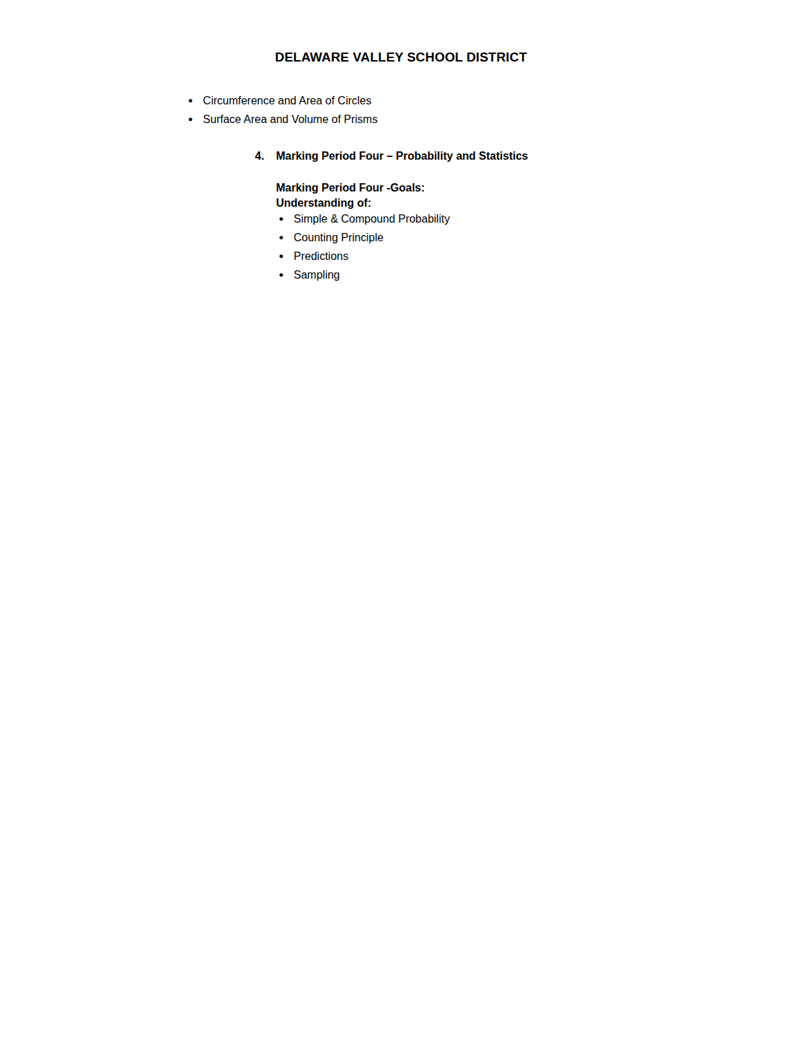DELAWARE VALLEY SCHOOL DISTRICT
Circumference and Area of Circles
Surface Area and Volume of Prisms
Marking Period Four – Probability and Statistics
Marking Period Four -Goals:
Understanding of:
Simple & Compound Probability
Counting Principle
Predictions
Sampling